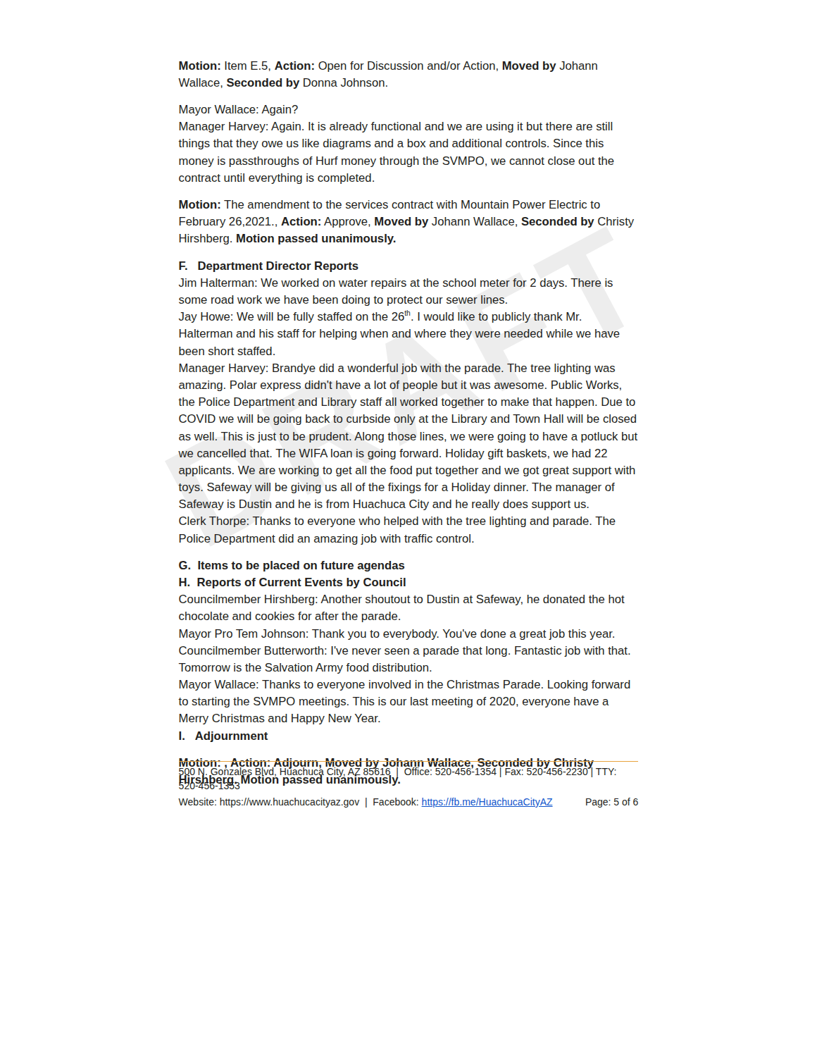DRAFT
Motion: Item E.5, Action: Open for Discussion and/or Action, Moved by Johann Wallace, Seconded by Donna Johnson.
Mayor Wallace: Again?
Manager Harvey: Again. It is already functional and we are using it but there are still things that they owe us like diagrams and a box and additional controls. Since this money is passthroughs of Hurf money through the SVMPO, we cannot close out the contract until everything is completed.
Motion: The amendment to the services contract with Mountain Power Electric to February 26,2021., Action: Approve, Moved by Johann Wallace, Seconded by Christy Hirshberg. Motion passed unanimously.
F. Department Director Reports
Jim Halterman: We worked on water repairs at the school meter for 2 days. There is some road work we have been doing to protect our sewer lines.
Jay Howe: We will be fully staffed on the 26th. I would like to publicly thank Mr. Halterman and his staff for helping when and where they were needed while we have been short staffed.
Manager Harvey: Brandye did a wonderful job with the parade. The tree lighting was amazing. Polar express didn't have a lot of people but it was awesome. Public Works, the Police Department and Library staff all worked together to make that happen. Due to COVID we will be going back to curbside only at the Library and Town Hall will be closed as well. This is just to be prudent. Along those lines, we were going to have a potluck but we cancelled that. The WIFA loan is going forward. Holiday gift baskets, we had 22 applicants. We are working to get all the food put together and we got great support with toys. Safeway will be giving us all of the fixings for a Holiday dinner. The manager of Safeway is Dustin and he is from Huachuca City and he really does support us.
Clerk Thorpe: Thanks to everyone who helped with the tree lighting and parade. The Police Department did an amazing job with traffic control.
G. Items to be placed on future agendas
H. Reports of Current Events by Council
Councilmember Hirshberg: Another shoutout to Dustin at Safeway, he donated the hot chocolate and cookies for after the parade.
Mayor Pro Tem Johnson: Thank you to everybody. You've done a great job this year.
Councilmember Butterworth: I've never seen a parade that long. Fantastic job with that. Tomorrow is the Salvation Army food distribution.
Mayor Wallace: Thanks to everyone involved in the Christmas Parade. Looking forward to starting the SVMPO meetings. This is our last meeting of 2020, everyone have a Merry Christmas and Happy New Year.
I. Adjournment
Motion: , Action: Adjourn, Moved by Johann Wallace, Seconded by Christy Hirshberg. Motion passed unanimously.
500 N. Gonzales Blvd, Huachuca City, AZ 85616 | Office: 520-456-1354 | Fax: 520-456-2230 | TTY: 520-456-1353
Website: https://www.huachucacityaz.gov | Facebook: https://fb.me/HuachucaCityAZ Page: 5 of 6